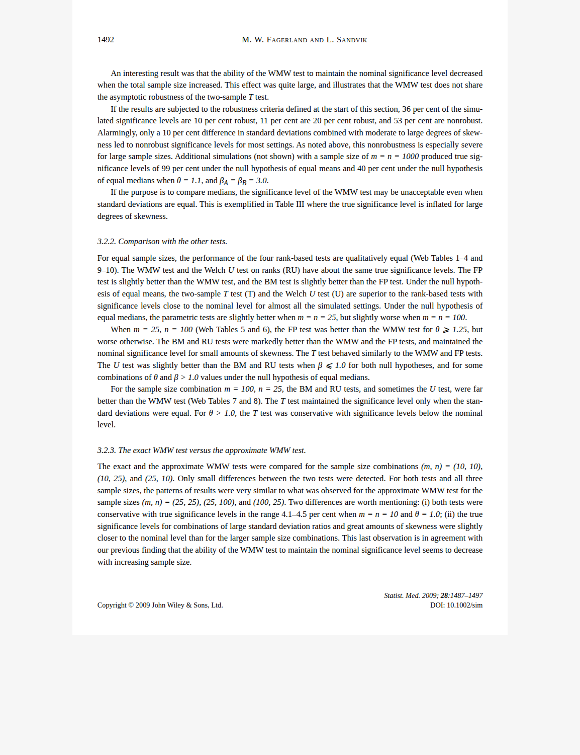1492 M. W. Fagerland and L. Sandvik
An interesting result was that the ability of the WMW test to maintain the nominal significance level decreased when the total sample size increased. This effect was quite large, and illustrates that the WMW test does not share the asymptotic robustness of the two-sample T test.
If the results are subjected to the robustness criteria defined at the start of this section, 36 per cent of the simulated significance levels are 10 per cent robust, 11 per cent are 20 per cent robust, and 53 per cent are nonrobust. Alarmingly, only a 10 per cent difference in standard deviations combined with moderate to large degrees of skewness led to nonrobust significance levels for most settings. As noted above, this nonrobustness is especially severe for large sample sizes. Additional simulations (not shown) with a sample size of m = n = 1000 produced true significance levels of 99 per cent under the null hypothesis of equal means and 40 per cent under the null hypothesis of equal medians when θ = 1.1, and βA = βB = 3.0.
If the purpose is to compare medians, the significance level of the WMW test may be unacceptable even when standard deviations are equal. This is exemplified in Table III where the true significance level is inflated for large degrees of skewness.
3.2.2. Comparison with the other tests.
For equal sample sizes, the performance of the four rank-based tests are qualitatively equal (Web Tables 1–4 and 9–10). The WMW test and the Welch U test on ranks (RU) have about the same true significance levels. The FP test is slightly better than the WMW test, and the BM test is slightly better than the FP test. Under the null hypothesis of equal means, the two-sample T test (T) and the Welch U test (U) are superior to the rank-based tests with significance levels close to the nominal level for almost all the simulated settings. Under the null hypothesis of equal medians, the parametric tests are slightly better when m = n = 25, but slightly worse when m = n = 100.
When m = 25, n = 100 (Web Tables 5 and 6), the FP test was better than the WMW test for θ ⩾ 1.25, but worse otherwise. The BM and RU tests were markedly better than the WMW and the FP tests, and maintained the nominal significance level for small amounts of skewness. The T test behaved similarly to the WMW and FP tests. The U test was slightly better than the BM and RU tests when β ⩽ 1.0 for both null hypotheses, and for some combinations of θ and β > 1.0 values under the null hypothesis of equal medians.
For the sample size combination m = 100, n = 25, the BM and RU tests, and sometimes the U test, were far better than the WMW test (Web Tables 7 and 8). The T test maintained the significance level only when the standard deviations were equal. For θ > 1.0, the T test was conservative with significance levels below the nominal level.
3.2.3. The exact WMW test versus the approximate WMW test.
The exact and the approximate WMW tests were compared for the sample size combinations (m, n) = (10, 10), (10, 25), and (25, 10). Only small differences between the two tests were detected. For both tests and all three sample sizes, the patterns of results were very similar to what was observed for the approximate WMW test for the sample sizes (m, n) = (25, 25), (25, 100), and (100, 25). Two differences are worth mentioning: (i) both tests were conservative with true significance levels in the range 4.1–4.5 per cent when m = n = 10 and θ = 1.0; (ii) the true significance levels for combinations of large standard deviation ratios and great amounts of skewness were slightly closer to the nominal level than for the larger sample size combinations. This last observation is in agreement with our previous finding that the ability of the WMW test to maintain the nominal significance level seems to decrease with increasing sample size.
Copyright © 2009 John Wiley & Sons, Ltd.
Statist. Med. 2009; 28:1487–1497
DOI: 10.1002/sim